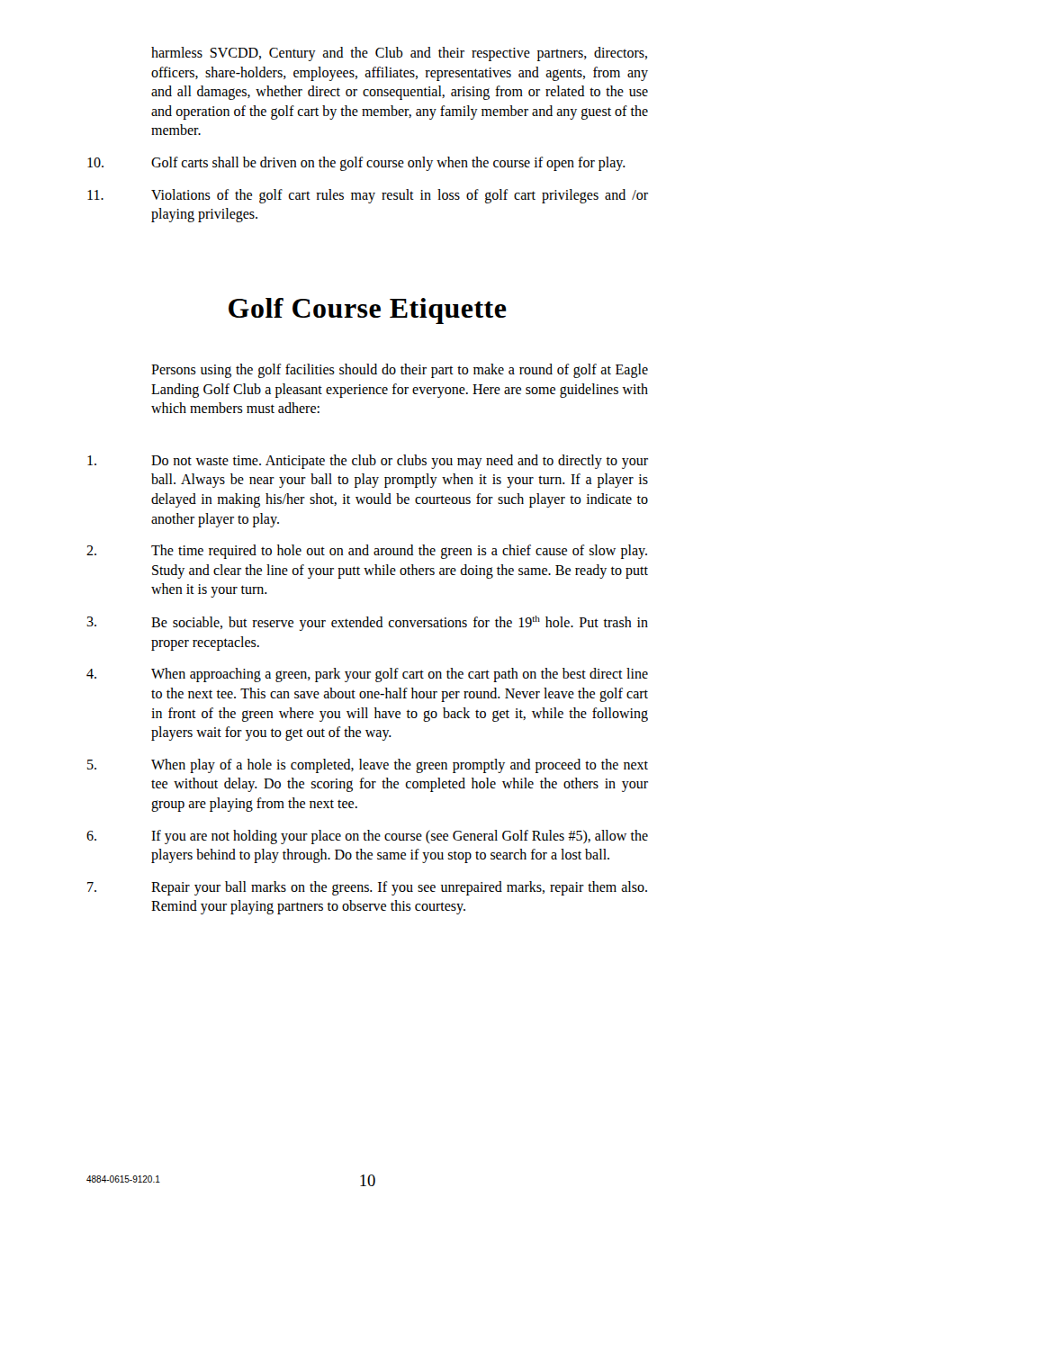harmless SVCDD, Century and the Club and their respective partners, directors, officers, share-holders, employees, affiliates, representatives and agents, from any and all damages, whether direct or consequential, arising from or related to the use and operation of the golf cart by the member, any family member and any guest of the member.
10. Golf carts shall be driven on the golf course only when the course if open for play.
11. Violations of the golf cart rules may result in loss of golf cart privileges and /or playing privileges.
Golf Course Etiquette
Persons using the golf facilities should do their part to make a round of golf at Eagle Landing Golf Club a pleasant experience for everyone. Here are some guidelines with which members must adhere:
1. Do not waste time. Anticipate the club or clubs you may need and to directly to your ball. Always be near your ball to play promptly when it is your turn. If a player is delayed in making his/her shot, it would be courteous for such player to indicate to another player to play.
2. The time required to hole out on and around the green is a chief cause of slow play. Study and clear the line of your putt while others are doing the same. Be ready to putt when it is your turn.
3. Be sociable, but reserve your extended conversations for the 19th hole. Put trash in proper receptacles.
4. When approaching a green, park your golf cart on the cart path on the best direct line to the next tee. This can save about one-half hour per round. Never leave the golf cart in front of the green where you will have to go back to get it, while the following players wait for you to get out of the way.
5. When play of a hole is completed, leave the green promptly and proceed to the next tee without delay. Do the scoring for the completed hole while the others in your group are playing from the next tee.
6. If you are not holding your place on the course (see General Golf Rules #5), allow the players behind to play through. Do the same if you stop to search for a lost ball.
7. Repair your ball marks on the greens. If you see unrepaired marks, repair them also. Remind your playing partners to observe this courtesy.
4884-0615-9120.1 10